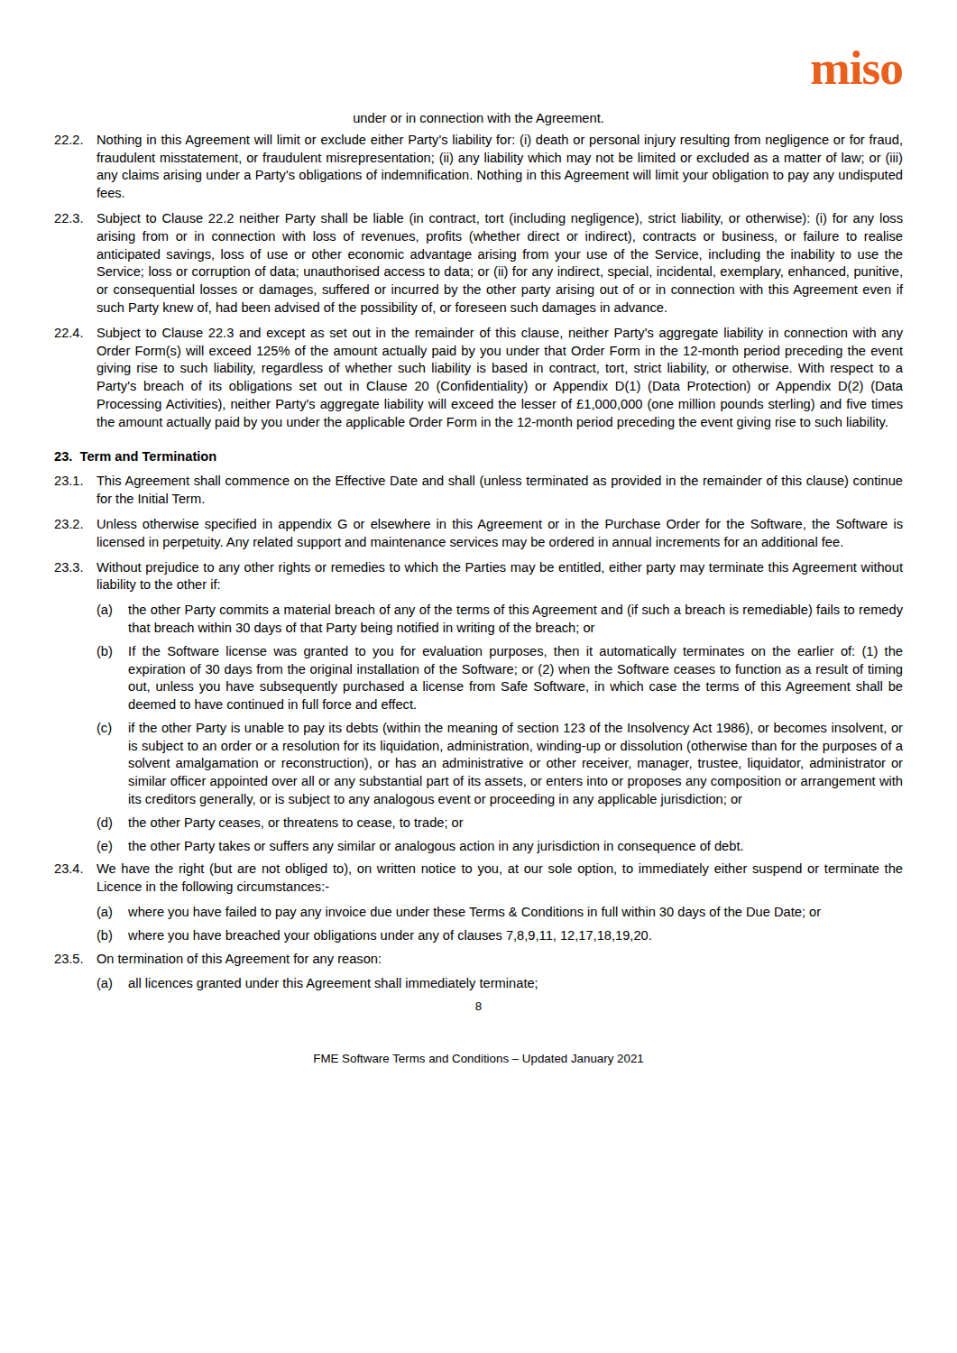miso
under or in connection with the Agreement.
22.2.
Nothing in this Agreement will limit or exclude either Party's liability for: (i) death or personal injury resulting from negligence or for fraud, fraudulent misstatement, or fraudulent misrepresentation; (ii) any liability which may not be limited or excluded as a matter of law; or (iii) any claims arising under a Party's obligations of indemnification. Nothing in this Agreement will limit your obligation to pay any undisputed fees.
22.3.
Subject to Clause 22.2 neither Party shall be liable (in contract, tort (including negligence), strict liability, or otherwise): (i) for any loss arising from or in connection with loss of revenues, profits (whether direct or indirect), contracts or business, or failure to realise anticipated savings, loss of use or other economic advantage arising from your use of the Service, including the inability to use the Service; loss or corruption of data; unauthorised access to data; or (ii) for any indirect, special, incidental, exemplary, enhanced, punitive, or consequential losses or damages, suffered or incurred by the other party arising out of or in connection with this Agreement even if such Party knew of, had been advised of the possibility of, or foreseen such damages in advance.
22.4.
Subject to Clause 22.3 and except as set out in the remainder of this clause, neither Party's aggregate liability in connection with any Order Form(s) will exceed 125% of the amount actually paid by you under that Order Form in the 12-month period preceding the event giving rise to such liability, regardless of whether such liability is based in contract, tort, strict liability, or otherwise. With respect to a Party's breach of its obligations set out in Clause 20 (Confidentiality) or Appendix D(1) (Data Protection) or Appendix D(2) (Data Processing Activities), neither Party's aggregate liability will exceed the lesser of £1,000,000 (one million pounds sterling) and five times the amount actually paid by you under the applicable Order Form in the 12-month period preceding the event giving rise to such liability.
23. Term and Termination
23.1.
This Agreement shall commence on the Effective Date and shall (unless terminated as provided in the remainder of this clause) continue for the Initial Term.
23.2.
Unless otherwise specified in appendix G or elsewhere in this Agreement or in the Purchase Order for the Software, the Software is licensed in perpetuity. Any related support and maintenance services may be ordered in annual increments for an additional fee.
23.3.
Without prejudice to any other rights or remedies to which the Parties may be entitled, either party may terminate this Agreement without liability to the other if:
(a)
the other Party commits a material breach of any of the terms of this Agreement and (if such a breach is remediable) fails to remedy that breach within 30 days of that Party being notified in writing of the breach; or
(b)
If the Software license was granted to you for evaluation purposes, then it automatically terminates on the earlier of: (1) the expiration of 30 days from the original installation of the Software; or (2) when the Software ceases to function as a result of timing out, unless you have subsequently purchased a license from Safe Software, in which case the terms of this Agreement shall be deemed to have continued in full force and effect.
(c)
if the other Party is unable to pay its debts (within the meaning of section 123 of the Insolvency Act 1986), or becomes insolvent, or is subject to an order or a resolution for its liquidation, administration, winding-up or dissolution (otherwise than for the purposes of a solvent amalgamation or reconstruction), or has an administrative or other receiver, manager, trustee, liquidator, administrator or similar officer appointed over all or any substantial part of its assets, or enters into or proposes any composition or arrangement with its creditors generally, or is subject to any analogous event or proceeding in any applicable jurisdiction; or
(d)
the other Party ceases, or threatens to cease, to trade; or
(e)
the other Party takes or suffers any similar or analogous action in any jurisdiction in consequence of debt.
23.4.
We have the right (but are not obliged to), on written notice to you, at our sole option, to immediately either suspend or terminate the Licence in the following circumstances:-
(a)
where you have failed to pay any invoice due under these Terms & Conditions in full within 30 days of the Due Date; or
(b)
where you have breached your obligations under any of clauses 7,8,9,11, 12,17,18,19,20.
23.5.
On termination of this Agreement for any reason:
(a)
all licences granted under this Agreement shall immediately terminate;
8
FME Software Terms and Conditions – Updated January 2021